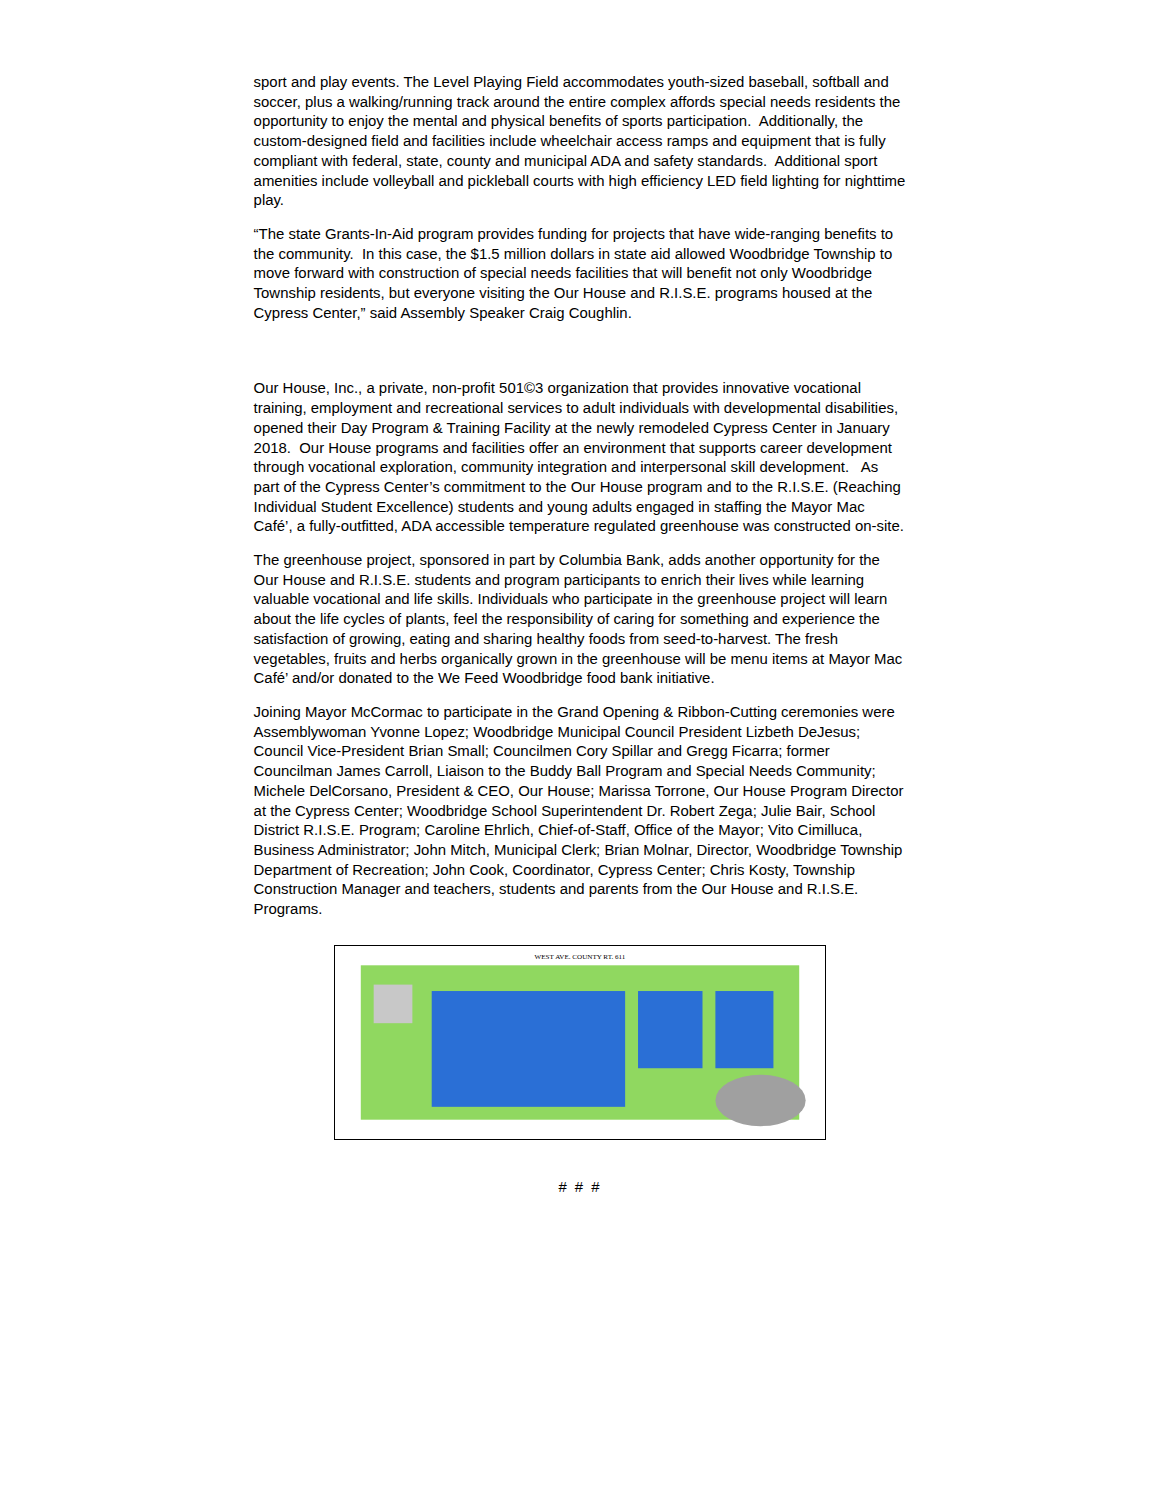sport and play events. The Level Playing Field accommodates youth-sized baseball, softball and soccer, plus a walking/running track around the entire complex affords special needs residents the opportunity to enjoy the mental and physical benefits of sports participation. Additionally, the custom-designed field and facilities include wheelchair access ramps and equipment that is fully compliant with federal, state, county and municipal ADA and safety standards. Additional sport amenities include volleyball and pickleball courts with high efficiency LED field lighting for nighttime play.
“The state Grants-In-Aid program provides funding for projects that have wide-ranging benefits to the community. In this case, the $1.5 million dollars in state aid allowed Woodbridge Township to move forward with construction of special needs facilities that will benefit not only Woodbridge Township residents, but everyone visiting the Our House and R.I.S.E. programs housed at the Cypress Center,” said Assembly Speaker Craig Coughlin.
Our House, Inc., a private, non-profit 501©3 organization that provides innovative vocational training, employment and recreational services to adult individuals with developmental disabilities, opened their Day Program & Training Facility at the newly remodeled Cypress Center in January 2018. Our House programs and facilities offer an environment that supports career development through vocational exploration, community integration and interpersonal skill development. As part of the Cypress Center’s commitment to the Our House program and to the R.I.S.E. (Reaching Individual Student Excellence) students and young adults engaged in staffing the Mayor Mac Café’, a fully-outfitted, ADA accessible temperature regulated greenhouse was constructed on-site.
The greenhouse project, sponsored in part by Columbia Bank, adds another opportunity for the Our House and R.I.S.E. students and program participants to enrich their lives while learning valuable vocational and life skills. Individuals who participate in the greenhouse project will learn about the life cycles of plants, feel the responsibility of caring for something and experience the satisfaction of growing, eating and sharing healthy foods from seed-to-harvest. The fresh vegetables, fruits and herbs organically grown in the greenhouse will be menu items at Mayor Mac Café’ and/or donated to the We Feed Woodbridge food bank initiative.
Joining Mayor McCormac to participate in the Grand Opening & Ribbon-Cutting ceremonies were Assemblywoman Yvonne Lopez; Woodbridge Municipal Council President Lizbeth DeJesus; Council Vice-President Brian Small; Councilmen Cory Spillar and Gregg Ficarra; former Councilman James Carroll, Liaison to the Buddy Ball Program and Special Needs Community; Michele DelCorsano, President & CEO, Our House; Marissa Torrone, Our House Program Director at the Cypress Center; Woodbridge School Superintendent Dr. Robert Zega; Julie Bair, School District R.I.S.E. Program; Caroline Ehrlich, Chief-of-Staff, Office of the Mayor; Vito Cimilluca, Business Administrator; John Mitch, Municipal Clerk; Brian Molnar, Director, Woodbridge Township Department of Recreation; John Cook, Coordinator, Cypress Center; Chris Kosty, Township Construction Manager and teachers, students and parents from the Our House and R.I.S.E. Programs.
# # #